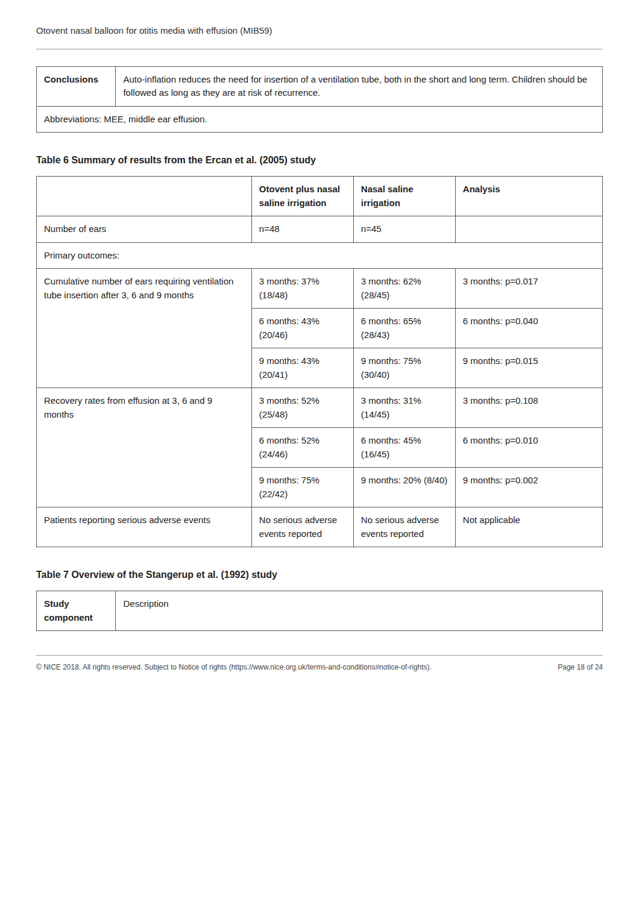Otovent nasal balloon for otitis media with effusion (MIB59)
| Conclusions | Auto-inflation reduces the need for insertion of a ventilation tube, both in the short and long term. Children should be followed as long as they are at risk of recurrence. |
| Abbreviations: MEE, middle ear effusion. |
Table 6 Summary of results from the Ercan et al. (2005) study
| | Otovent plus nasal saline irrigation | Nasal saline irrigation | Analysis |
| Number of ears | n=48 | n=45 | |
| Primary outcomes: |
| Cumulative number of ears requiring ventilation tube insertion after 3, 6 and 9 months | 3 months: 37% (18/48) | 3 months: 62% (28/45) | 3 months: p=0.017 |
| 6 months: 43% (20/46) | 6 months: 65% (28/43) | 6 months: p=0.040 |
| 9 months: 43% (20/41) | 9 months: 75% (30/40) | 9 months: p=0.015 |
| Recovery rates from effusion at 3, 6 and 9 months | 3 months: 52% (25/48) | 3 months: 31% (14/45) | 3 months: p=0.108 |
| 6 months: 52% (24/46) | 6 months: 45% (16/45) | 6 months: p=0.010 |
| 9 months: 75% (22/42) | 9 months: 20% (8/40) | 9 months: p=0.002 |
| Patients reporting serious adverse events | No serious adverse events reported | No serious adverse events reported | Not applicable |
Table 7 Overview of the Stangerup et al. (1992) study
| Study component | Description |
© NICE 2018. All rights reserved. Subject to Notice of rights (https://www.nice.org.uk/terms-and-conditions#notice-of-rights).
Page 18 of 24